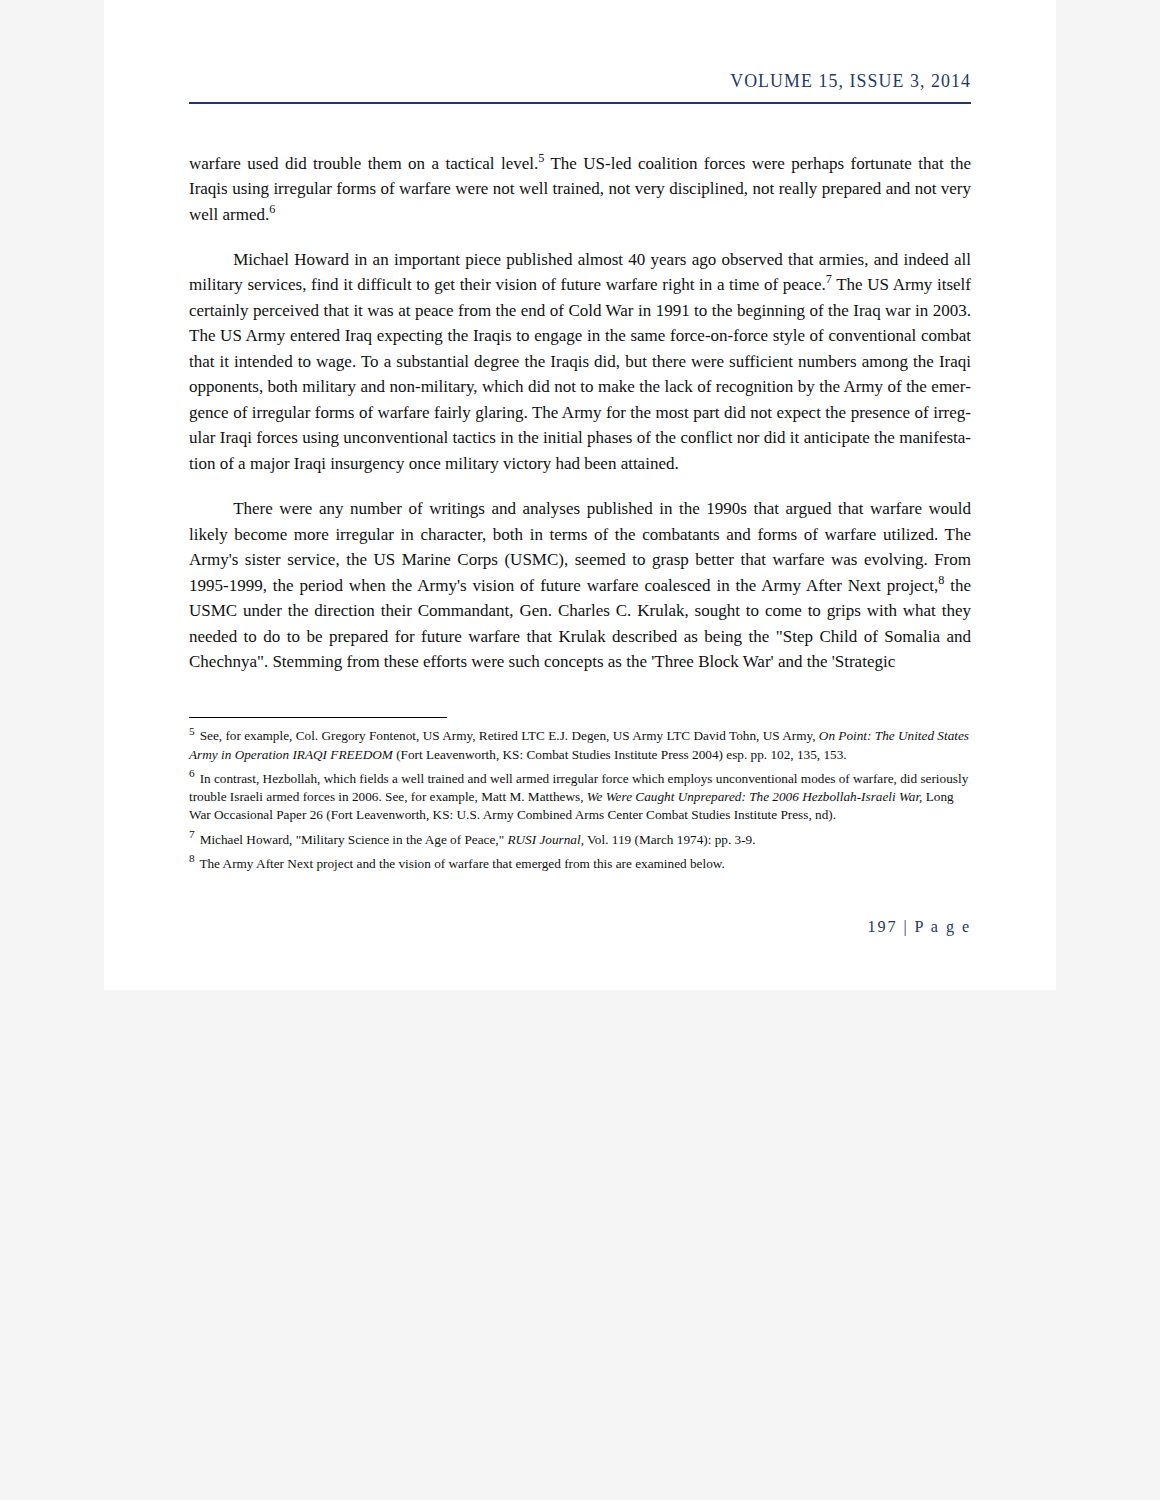VOLUME 15, ISSUE 3, 2014
warfare used did trouble them on a tactical level.5 The US-led coalition forces were perhaps fortunate that the Iraqis using irregular forms of warfare were not well trained, not very disciplined, not really prepared and not very well armed.6
Michael Howard in an important piece published almost 40 years ago observed that armies, and indeed all military services, find it difficult to get their vision of future warfare right in a time of peace.7 The US Army itself certainly perceived that it was at peace from the end of Cold War in 1991 to the beginning of the Iraq war in 2003. The US Army entered Iraq expecting the Iraqis to engage in the same force-on-force style of conventional combat that it intended to wage. To a substantial degree the Iraqis did, but there were sufficient numbers among the Iraqi opponents, both military and non-military, which did not to make the lack of recognition by the Army of the emergence of irregular forms of warfare fairly glaring. The Army for the most part did not expect the presence of irregular Iraqi forces using unconventional tactics in the initial phases of the conflict nor did it anticipate the manifestation of a major Iraqi insurgency once military victory had been attained.
There were any number of writings and analyses published in the 1990s that argued that warfare would likely become more irregular in character, both in terms of the combatants and forms of warfare utilized. The Army's sister service, the US Marine Corps (USMC), seemed to grasp better that warfare was evolving. From 1995-1999, the period when the Army's vision of future warfare coalesced in the Army After Next project,8 the USMC under the direction their Commandant, Gen. Charles C. Krulak, sought to come to grips with what they needed to do to be prepared for future warfare that Krulak described as being the "Step Child of Somalia and Chechnya". Stemming from these efforts were such concepts as the 'Three Block War' and the 'Strategic
5 See, for example, Col. Gregory Fontenot, US Army, Retired LTC E.J. Degen, US Army LTC David Tohn, US Army, On Point: The United States Army in Operation IRAQI FREEDOM (Fort Leavenworth, KS: Combat Studies Institute Press 2004) esp. pp. 102, 135, 153.
6 In contrast, Hezbollah, which fields a well trained and well armed irregular force which employs unconventional modes of warfare, did seriously trouble Israeli armed forces in 2006. See, for example, Matt M. Matthews, We Were Caught Unprepared: The 2006 Hezbollah-Israeli War, Long War Occasional Paper 26 (Fort Leavenworth, KS: U.S. Army Combined Arms Center Combat Studies Institute Press, nd).
7 Michael Howard, "Military Science in the Age of Peace," RUSI Journal, Vol. 119 (March 1974): pp. 3-9.
8 The Army After Next project and the vision of warfare that emerged from this are examined below.
197 | P a g e